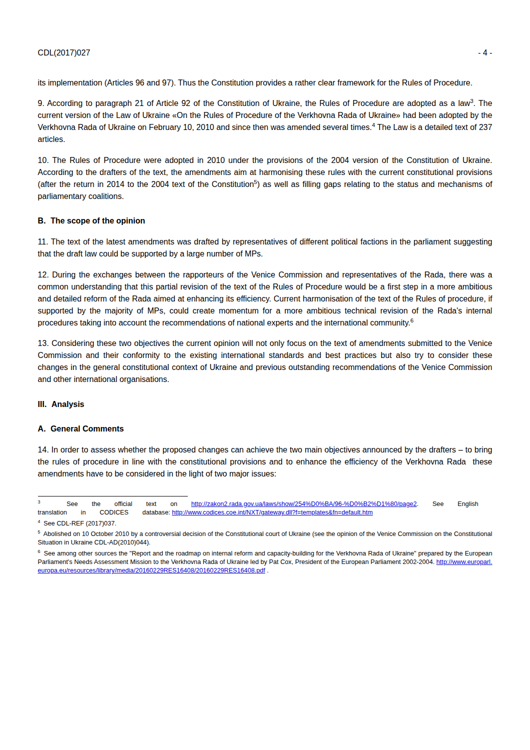CDL(2017)027
- 4 -
its implementation (Articles 96 and 97). Thus the Constitution provides a rather clear framework for the Rules of Procedure.
9. According to paragraph 21 of Article 92 of the Constitution of Ukraine, the Rules of Procedure are adopted as a law3. The current version of the Law of Ukraine «On the Rules of Procedure of the Verkhovna Rada of Ukraine» had been adopted by the Verkhovna Rada of Ukraine on February 10, 2010 and since then was amended several times.4 The Law is a detailed text of 237 articles.
10. The Rules of Procedure were adopted in 2010 under the provisions of the 2004 version of the Constitution of Ukraine. According to the drafters of the text, the amendments aim at harmonising these rules with the current constitutional provisions (after the return in 2014 to the 2004 text of the Constitution5) as well as filling gaps relating to the status and mechanisms of parliamentary coalitions.
B. The scope of the opinion
11. The text of the latest amendments was drafted by representatives of different political factions in the parliament suggesting that the draft law could be supported by a large number of MPs.
12. During the exchanges between the rapporteurs of the Venice Commission and representatives of the Rada, there was a common understanding that this partial revision of the text of the Rules of Procedure would be a first step in a more ambitious and detailed reform of the Rada aimed at enhancing its efficiency. Current harmonisation of the text of the Rules of procedure, if supported by the majority of MPs, could create momentum for a more ambitious technical revision of the Rada's internal procedures taking into account the recommendations of national experts and the international community.6
13. Considering these two objectives the current opinion will not only focus on the text of amendments submitted to the Venice Commission and their conformity to the existing international standards and best practices but also try to consider these changes in the general constitutional context of Ukraine and previous outstanding recommendations of the Venice Commission and other international organisations.
III. Analysis
A. General Comments
14. In order to assess whether the proposed changes can achieve the two main objectives announced by the drafters – to bring the rules of procedure in line with the constitutional provisions and to enhance the efficiency of the Verkhovna Rada these amendments have to be considered in the light of two major issues:
3 See the official text on http://zakon2.rada.gov.ua/laws/show/254%D0%BA/96-%D0%B2%D1%80/page2. See English translation in CODICES database: http://www.codices.coe.int/NXT/gateway.dll?f=templates&fn=default.htm
4 See CDL-REF (2017)037.
5 Abolished on 10 October 2010 by a controversial decision of the Constitutional court of Ukraine (see the opinion of the Venice Commission on the Constitutional Situation in Ukraine CDL-AD(2010)044).
6 See among other sources the "Report and the roadmap on internal reform and capacity-building for the Verkhovna Rada of Ukraine" prepared by the European Parliament's Needs Assessment Mission to the Verkhovna Rada of Ukraine led by Pat Cox, President of the European Parliament 2002-2004. http://www.europarl.europa.eu/resources/library/media/20160229RES16408/20160229RES16408.pdf .